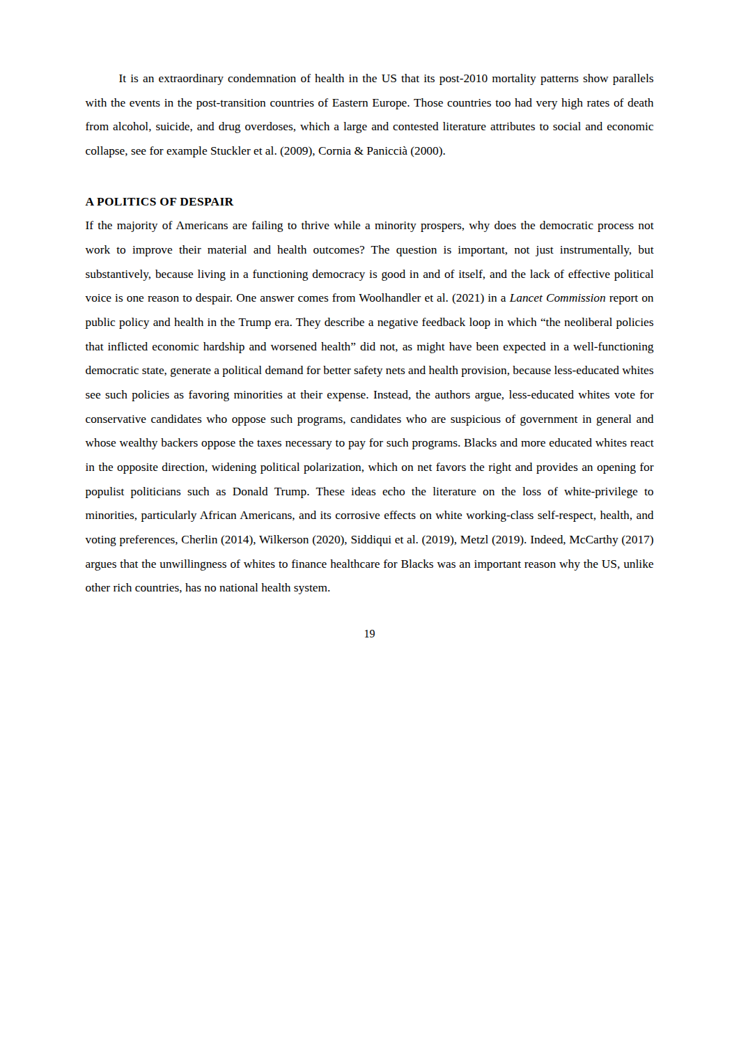It is an extraordinary condemnation of health in the US that its post-2010 mortality patterns show parallels with the events in the post-transition countries of Eastern Europe. Those countries too had very high rates of death from alcohol, suicide, and drug overdoses, which a large and contested literature attributes to social and economic collapse, see for example Stuckler et al. (2009), Cornia & Paniccià (2000).
A POLITICS OF DESPAIR
If the majority of Americans are failing to thrive while a minority prospers, why does the democratic process not work to improve their material and health outcomes? The question is important, not just instrumentally, but substantively, because living in a functioning democracy is good in and of itself, and the lack of effective political voice is one reason to despair. One answer comes from Woolhandler et al. (2021) in a Lancet Commission report on public policy and health in the Trump era. They describe a negative feedback loop in which “the neoliberal policies that inflicted economic hardship and worsened health” did not, as might have been expected in a well-functioning democratic state, generate a political demand for better safety nets and health provision, because less-educated whites see such policies as favoring minorities at their expense. Instead, the authors argue, less-educated whites vote for conservative candidates who oppose such programs, candidates who are suspicious of government in general and whose wealthy backers oppose the taxes necessary to pay for such programs. Blacks and more educated whites react in the opposite direction, widening political polarization, which on net favors the right and provides an opening for populist politicians such as Donald Trump. These ideas echo the literature on the loss of white-privilege to minorities, particularly African Americans, and its corrosive effects on white working-class self-respect, health, and voting preferences, Cherlin (2014), Wilkerson (2020), Siddiqui et al. (2019), Metzl (2019). Indeed, McCarthy (2017) argues that the unwillingness of whites to finance healthcare for Blacks was an important reason why the US, unlike other rich countries, has no national health system.
19